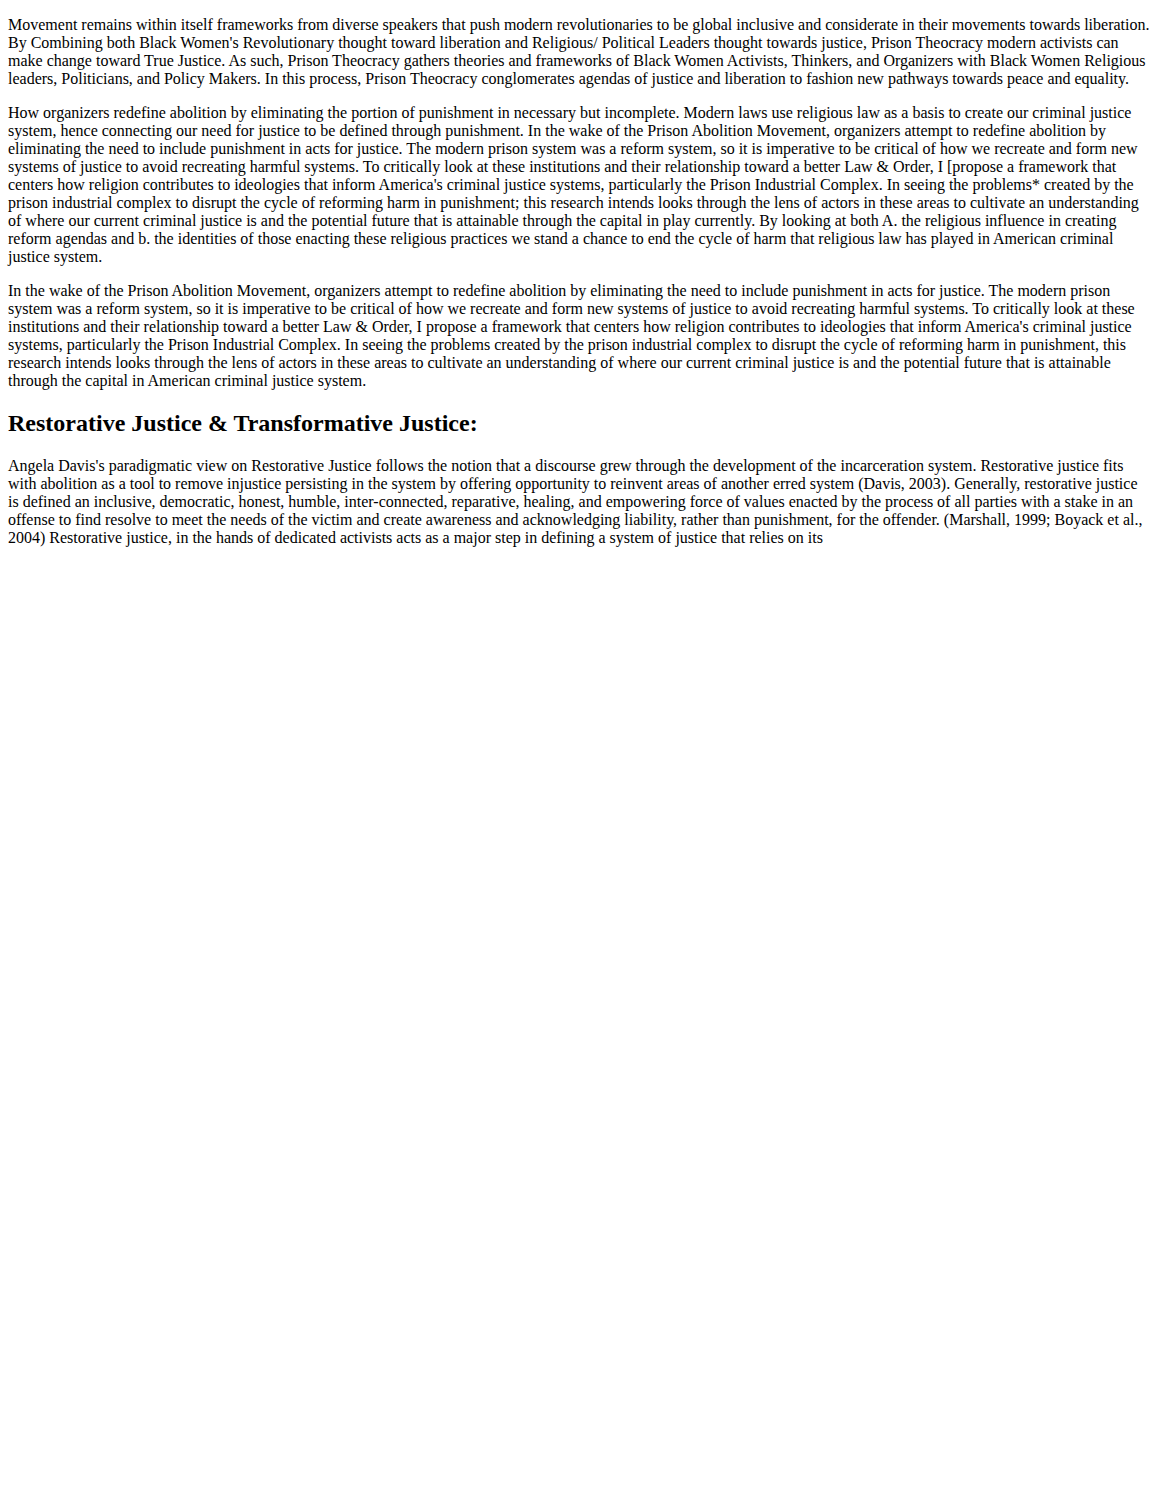Movement remains within itself frameworks from diverse speakers that push modern revolutionaries to be global inclusive and considerate in their movements towards liberation. By Combining both Black Women's Revolutionary thought toward liberation and Religious/ Political Leaders thought towards justice, Prison Theocracy modern activists can make change toward True Justice. As such, Prison Theocracy gathers theories and frameworks of Black Women Activists, Thinkers, and Organizers with Black Women Religious leaders, Politicians, and Policy Makers. In this process, Prison Theocracy conglomerates agendas of justice and liberation to fashion new pathways towards peace and equality.
How organizers redefine abolition by eliminating the portion of punishment in necessary but incomplete. Modern laws use religious law as a basis to create our criminal justice system, hence connecting our need for justice to be defined through punishment. In the wake of the Prison Abolition Movement, organizers attempt to redefine abolition by eliminating the need to include punishment in acts for justice. The modern prison system was a reform system, so it is imperative to be critical of how we recreate and form new systems of justice to avoid recreating harmful systems. To critically look at these institutions and their relationship toward a better Law & Order, I [propose a framework that centers how religion contributes to ideologies that inform America's criminal justice systems, particularly the Prison Industrial Complex. In seeing the problems* created by the prison industrial complex to disrupt the cycle of reforming harm in punishment; this research intends looks through the lens of actors in these areas to cultivate an understanding of where our current criminal justice is and the potential future that is attainable through the capital in play currently. By looking at both A. the religious influence in creating reform agendas and b. the identities of those enacting these religious practices we stand a chance to end the cycle of harm that religious law has played in American criminal justice system.
In the wake of the Prison Abolition Movement, organizers attempt to redefine abolition by eliminating the need to include punishment in acts for justice. The modern prison system was a reform system, so it is imperative to be critical of how we recreate and form new systems of justice to avoid recreating harmful systems. To critically look at these institutions and their relationship toward a better Law & Order, I propose a framework that centers how religion contributes to ideologies that inform America's criminal justice systems, particularly the Prison Industrial Complex. In seeing the problems created by the prison industrial complex to disrupt the cycle of reforming harm in punishment, this research intends looks through the lens of actors in these areas to cultivate an understanding of where our current criminal justice is and the potential future that is attainable through the capital in American criminal justice system.
Restorative Justice & Transformative Justice:
Angela Davis's paradigmatic view on Restorative Justice follows the notion that a discourse grew through the development of the incarceration system. Restorative justice fits with abolition as a tool to remove injustice persisting in the system by offering opportunity to reinvent areas of another erred system (Davis, 2003). Generally, restorative justice is defined an inclusive, democratic, honest, humble, inter-connected, reparative, healing, and empowering force of values enacted by the process of all parties with a stake in an offense to find resolve to meet the needs of the victim and create awareness and acknowledging liability, rather than punishment, for the offender. (Marshall, 1999; Boyack et al., 2004) Restorative justice, in the hands of dedicated activists acts as a major step in defining a system of justice that relies on its